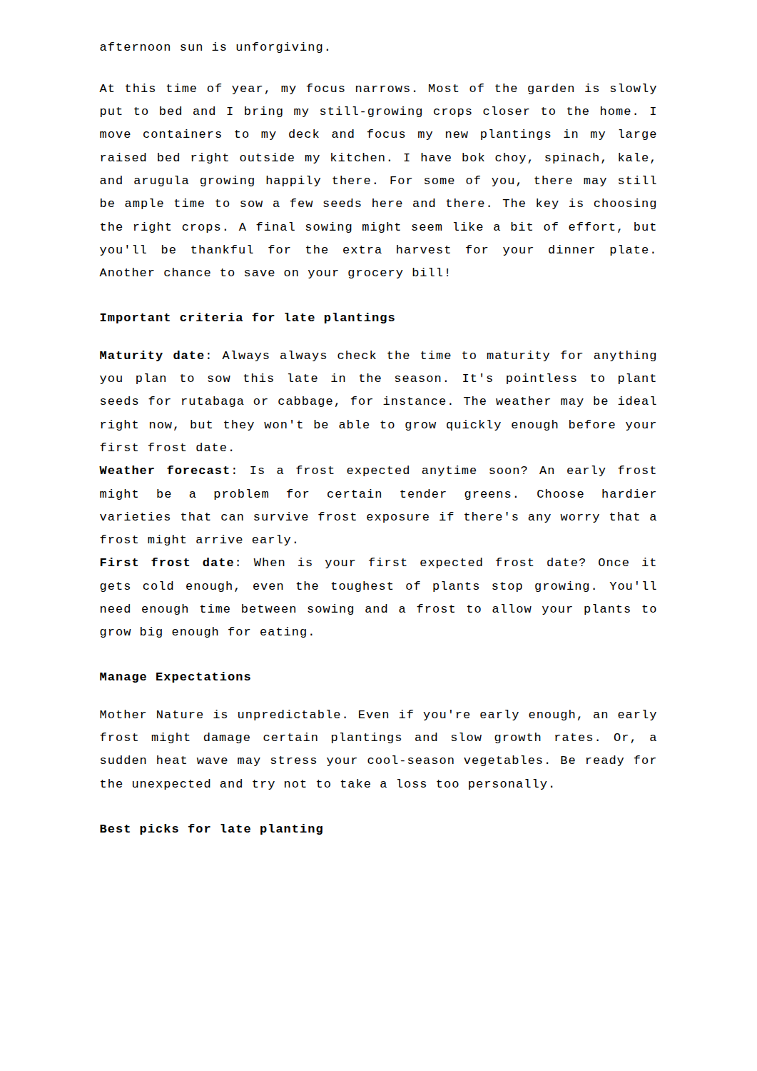afternoon sun is unforgiving.
At this time of year, my focus narrows. Most of the garden is slowly put to bed and I bring my still-growing crops closer to the home. I move containers to my deck and focus my new plantings in my large raised bed right outside my kitchen. I have bok choy, spinach, kale, and arugula growing happily there. For some of you, there may still be ample time to sow a few seeds here and there. The key is choosing the right crops. A final sowing might seem like a bit of effort, but you'll be thankful for the extra harvest for your dinner plate. Another chance to save on your grocery bill!
Important criteria for late plantings
Maturity date: Always always check the time to maturity for anything you plan to sow this late in the season. It's pointless to plant seeds for rutabaga or cabbage, for instance. The weather may be ideal right now, but they won't be able to grow quickly enough before your first frost date.
Weather forecast: Is a frost expected anytime soon? An early frost might be a problem for certain tender greens. Choose hardier varieties that can survive frost exposure if there's any worry that a frost might arrive early.
First frost date: When is your first expected frost date? Once it gets cold enough, even the toughest of plants stop growing. You'll need enough time between sowing and a frost to allow your plants to grow big enough for eating.
Manage Expectations
Mother Nature is unpredictable. Even if you're early enough, an early frost might damage certain plantings and slow growth rates. Or, a sudden heat wave may stress your cool-season vegetables. Be ready for the unexpected and try not to take a loss too personally.
Best picks for late planting